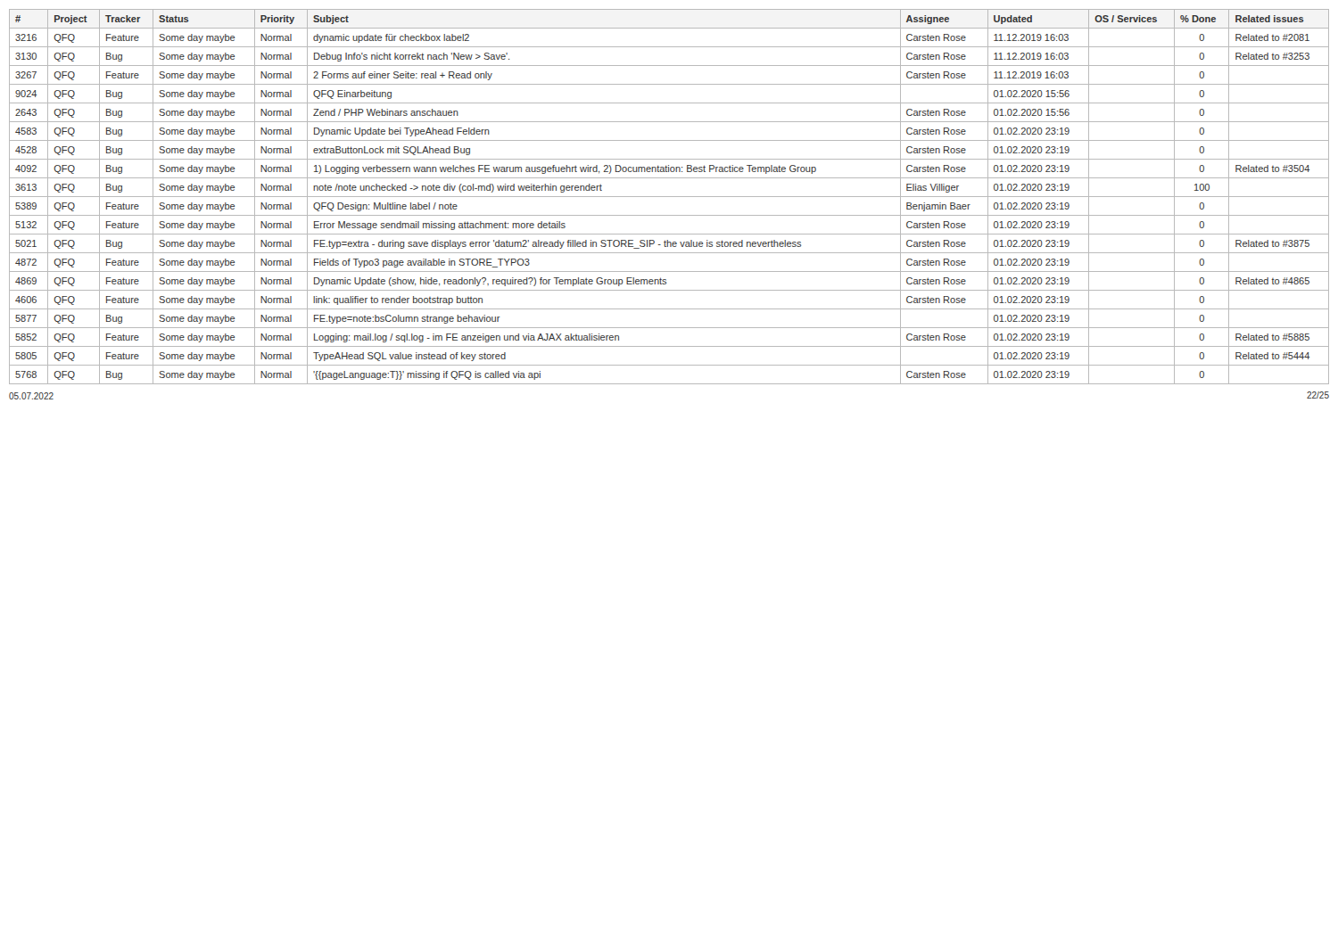| # | Project | Tracker | Status | Priority | Subject | Assignee | Updated | OS / Services | % Done | Related issues |
| --- | --- | --- | --- | --- | --- | --- | --- | --- | --- | --- |
| 3216 | QFQ | Feature | Some day maybe | Normal | dynamic update für checkbox label2 | Carsten Rose | 11.12.2019 16:03 | | 0 | Related to #2081 |
| 3130 | QFQ | Bug | Some day maybe | Normal | Debug Info's nicht korrekt nach 'New > Save'. | Carsten Rose | 11.12.2019 16:03 | | 0 | Related to #3253 |
| 3267 | QFQ | Feature | Some day maybe | Normal | 2 Forms auf einer Seite: real + Read only | Carsten Rose | 11.12.2019 16:03 | | 0 | |
| 9024 | QFQ | Bug | Some day maybe | Normal | QFQ Einarbeitung | | 01.02.2020 15:56 | | 0 | |
| 2643 | QFQ | Bug | Some day maybe | Normal | Zend / PHP Webinars anschauen | Carsten Rose | 01.02.2020 15:56 | | 0 | |
| 4583 | QFQ | Bug | Some day maybe | Normal | Dynamic Update bei TypeAhead Feldern | Carsten Rose | 01.02.2020 23:19 | | 0 | |
| 4528 | QFQ | Bug | Some day maybe | Normal | extraButtonLock mit SQLAhead Bug | Carsten Rose | 01.02.2020 23:19 | | 0 | |
| 4092 | QFQ | Bug | Some day maybe | Normal | 1) Logging verbessern wann welches FE warum ausgefuehrt wird, 2) Documentation: Best Practice Template Group | Carsten Rose | 01.02.2020 23:19 | | 0 | Related to #3504 |
| 3613 | QFQ | Bug | Some day maybe | Normal | note /note unchecked -> note div (col-md) wird weiterhin gerendert | Elias Villiger | 01.02.2020 23:19 | | 100 | |
| 5389 | QFQ | Feature | Some day maybe | Normal | QFQ Design: Multline label / note | Benjamin Baer | 01.02.2020 23:19 | | 0 | |
| 5132 | QFQ | Feature | Some day maybe | Normal | Error Message sendmail missing attachment: more details | Carsten Rose | 01.02.2020 23:19 | | 0 | |
| 5021 | QFQ | Bug | Some day maybe | Normal | FE.typ=extra - during save displays error 'datum2' already filled in STORE_SIP - the value is stored nevertheless | Carsten Rose | 01.02.2020 23:19 | | 0 | Related to #3875 |
| 4872 | QFQ | Feature | Some day maybe | Normal | Fields of Typo3 page available in STORE_TYPO3 | Carsten Rose | 01.02.2020 23:19 | | 0 | |
| 4869 | QFQ | Feature | Some day maybe | Normal | Dynamic Update (show, hide, readonly?, required?) for Template Group Elements | Carsten Rose | 01.02.2020 23:19 | | 0 | Related to #4865 |
| 4606 | QFQ | Feature | Some day maybe | Normal | link: qualifier to render bootstrap button | Carsten Rose | 01.02.2020 23:19 | | 0 | |
| 5877 | QFQ | Bug | Some day maybe | Normal | FE.type=note:bsColumn strange behaviour | | 01.02.2020 23:19 | | 0 | |
| 5852 | QFQ | Feature | Some day maybe | Normal | Logging: mail.log / sql.log - im FE anzeigen und via AJAX aktualisieren | Carsten Rose | 01.02.2020 23:19 | | 0 | Related to #5885 |
| 5805 | QFQ | Feature | Some day maybe | Normal | TypeAHead SQL value instead of key stored | | 01.02.2020 23:19 | | 0 | Related to #5444 |
| 5768 | QFQ | Bug | Some day maybe | Normal | '{{pageLanguage:T}}' missing if QFQ is called via api | Carsten Rose | 01.02.2020 23:19 | | 0 | |
05.07.2022
22/25